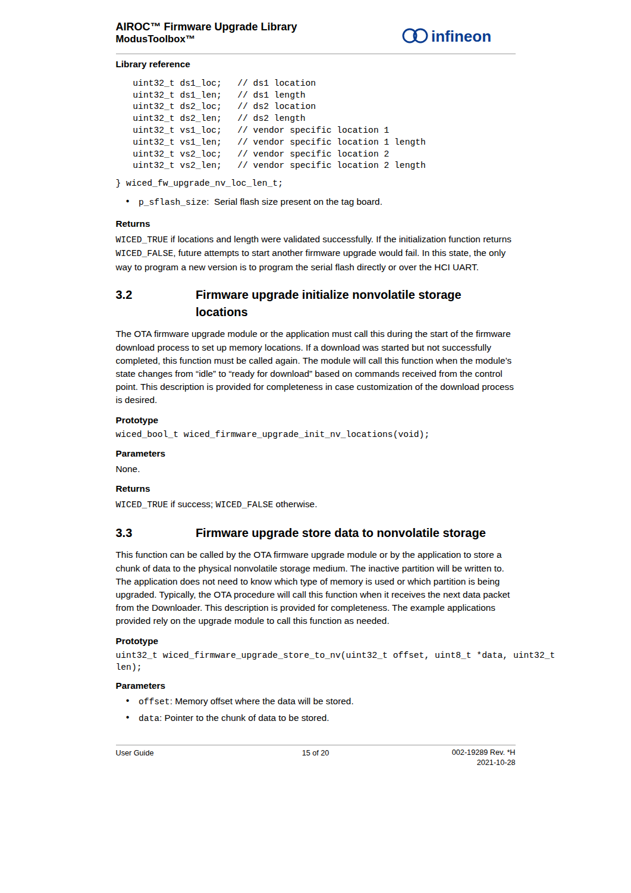AIROC™ Firmware Upgrade Library
ModusToolbox™
Infineon infineon
Library reference
uint32_t ds1_loc;   // ds1 location
uint32_t ds1_len;   // ds1 length
uint32_t ds2_loc;   // ds2 location
uint32_t ds2_len;   // ds2 length
uint32_t vs1_loc;   // vendor specific location 1
uint32_t vs1_len;   // vendor specific location 1 length
uint32_t vs2_loc;   // vendor specific location 2
uint32_t vs2_len;   // vendor specific location 2 length
} wiced_fw_upgrade_nv_loc_len_t;
p_sflash_size: Serial flash size present on the tag board.
Returns
WICED_TRUE if locations and length were validated successfully. If the initialization function returns WICED_FALSE, future attempts to start another firmware upgrade would fail. In this state, the only way to program a new version is to program the serial flash directly or over the HCI UART.
3.2 Firmware upgrade initialize nonvolatile storage locations
The OTA firmware upgrade module or the application must call this during the start of the firmware download process to set up memory locations. If a download was started but not successfully completed, this function must be called again. The module will call this function when the module’s state changes from “idle” to “ready for download” based on commands received from the control point. This description is provided for completeness in case customization of the download process is desired.
Prototype
wiced_bool_t wiced_firmware_upgrade_init_nv_locations(void);
Parameters
None.
Returns
WICED_TRUE if success; WICED_FALSE otherwise.
3.3 Firmware upgrade store data to nonvolatile storage
This function can be called by the OTA firmware upgrade module or by the application to store a chunk of data to the physical nonvolatile storage medium. The inactive partition will be written to. The application does not need to know which type of memory is used or which partition is being upgraded. Typically, the OTA procedure will call this function when it receives the next data packet from the Downloader. This description is provided for completeness. The example applications provided rely on the upgrade module to call this function as needed.
Prototype
uint32_t wiced_firmware_upgrade_store_to_nv(uint32_t offset, uint8_t *data, uint32_t
len);
Parameters
offset: Memory offset where the data will be stored.
data: Pointer to the chunk of data to be stored.
User Guide
15 of 20
002-19289 Rev. *H
2021-10-28